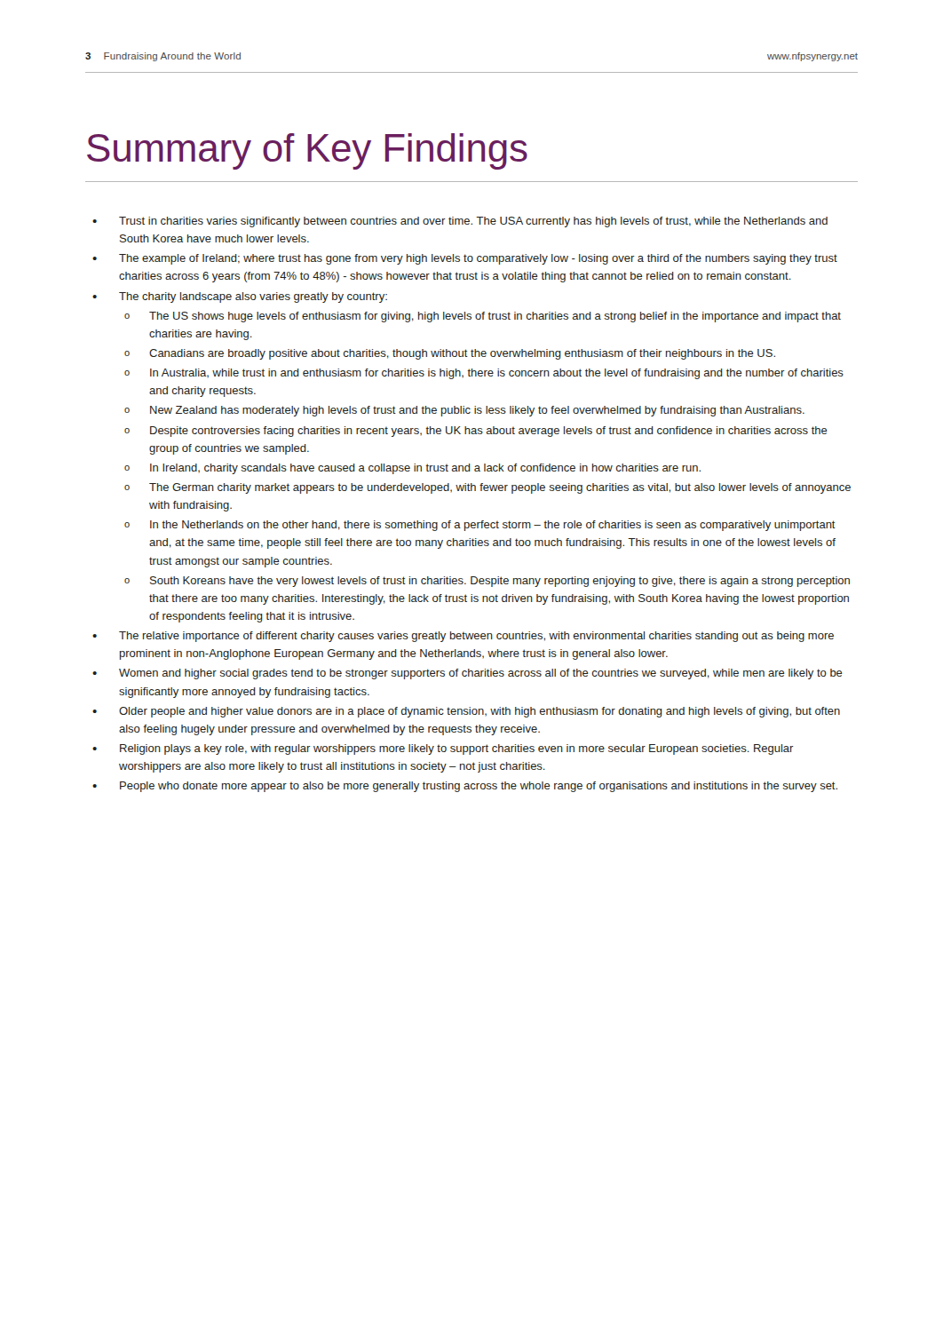3 Fundraising Around the World
www.nfpsynergy.net
Summary of Key Findings
Trust in charities varies significantly between countries and over time. The USA currently has high levels of trust, while the Netherlands and South Korea have much lower levels.
The example of Ireland; where trust has gone from very high levels to comparatively low - losing over a third of the numbers saying they trust charities across 6 years (from 74% to 48%) - shows however that trust is a volatile thing that cannot be relied on to remain constant.
The charity landscape also varies greatly by country:
The US shows huge levels of enthusiasm for giving, high levels of trust in charities and a strong belief in the importance and impact that charities are having.
Canadians are broadly positive about charities, though without the overwhelming enthusiasm of their neighbours in the US.
In Australia, while trust in and enthusiasm for charities is high, there is concern about the level of fundraising and the number of charities and charity requests.
New Zealand has moderately high levels of trust and the public is less likely to feel overwhelmed by fundraising than Australians.
Despite controversies facing charities in recent years, the UK has about average levels of trust and confidence in charities across the group of countries we sampled.
In Ireland, charity scandals have caused a collapse in trust and a lack of confidence in how charities are run.
The German charity market appears to be underdeveloped, with fewer people seeing charities as vital, but also lower levels of annoyance with fundraising.
In the Netherlands on the other hand, there is something of a perfect storm – the role of charities is seen as comparatively unimportant and, at the same time, people still feel there are too many charities and too much fundraising. This results in one of the lowest levels of trust amongst our sample countries.
South Koreans have the very lowest levels of trust in charities. Despite many reporting enjoying to give, there is again a strong perception that there are too many charities. Interestingly, the lack of trust is not driven by fundraising, with South Korea having the lowest proportion of respondents feeling that it is intrusive.
The relative importance of different charity causes varies greatly between countries, with environmental charities standing out as being more prominent in non-Anglophone European Germany and the Netherlands, where trust is in general also lower.
Women and higher social grades tend to be stronger supporters of charities across all of the countries we surveyed, while men are likely to be significantly more annoyed by fundraising tactics.
Older people and higher value donors are in a place of dynamic tension, with high enthusiasm for donating and high levels of giving, but often also feeling hugely under pressure and overwhelmed by the requests they receive.
Religion plays a key role, with regular worshippers more likely to support charities even in more secular European societies. Regular worshippers are also more likely to trust all institutions in society – not just charities.
People who donate more appear to also be more generally trusting across the whole range of organisations and institutions in the survey set.